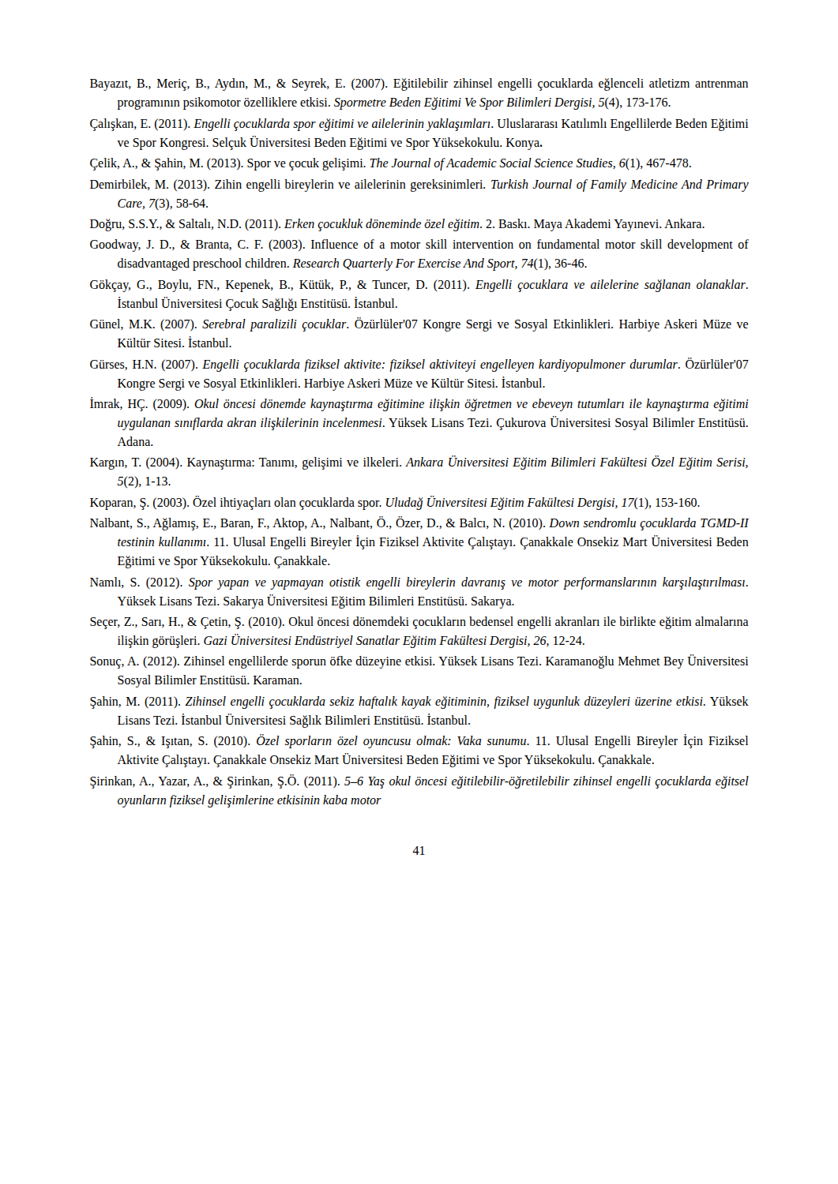Bayazıt, B., Meriç, B., Aydın, M., & Seyrek, E. (2007). Eğitilebilir zihinsel engelli çocuklarda eğlenceli atletizm antrenman programının psikomotor özelliklere etkisi. Spormetre Beden Eğitimi Ve Spor Bilimleri Dergisi, 5(4), 173-176.
Çalışkan, E. (2011). Engelli çocuklarda spor eğitimi ve ailelerinin yaklaşımları. Uluslararası Katılımlı Engellilerde Beden Eğitimi ve Spor Kongresi. Selçuk Üniversitesi Beden Eğitimi ve Spor Yüksekokulu. Konya.
Çelik, A., & Şahin, M. (2013). Spor ve çocuk gelişimi. The Journal of Academic Social Science Studies, 6(1), 467-478.
Demirbilek, M. (2013). Zihin engelli bireylerin ve ailelerinin gereksinimleri. Turkish Journal of Family Medicine And Primary Care, 7(3), 58-64.
Doğru, S.S.Y., & Saltalı, N.D. (2011). Erken çocukluk döneminde özel eğitim. 2. Baskı. Maya Akademi Yayınevi. Ankara.
Goodway, J. D., & Branta, C. F. (2003). Influence of a motor skill intervention on fundamental motor skill development of disadvantaged preschool children. Research Quarterly For Exercise And Sport, 74(1), 36-46.
Gökçay, G., Boylu, FN., Kepenek, B., Kütük, P., & Tuncer, D. (2011). Engelli çocuklara ve ailelerine sağlanan olanaklar. İstanbul Üniversitesi Çocuk Sağlığı Enstitüsü. İstanbul.
Günel, M.K. (2007). Serebral paralizili çocuklar. Özürlüler'07 Kongre Sergi ve Sosyal Etkinlikleri. Harbiye Askeri Müze ve Kültür Sitesi. İstanbul.
Gürses, H.N. (2007). Engelli çocuklarda fiziksel aktivite: fiziksel aktiviteyi engelleyen kardiyopulmoner durumlar. Özürlüler'07 Kongre Sergi ve Sosyal Etkinlikleri. Harbiye Askeri Müze ve Kültür Sitesi. İstanbul.
İmrak, HÇ. (2009). Okul öncesi dönemde kaynaştırma eğitimine ilişkin öğretmen ve ebeveyn tutumları ile kaynaştırma eğitimi uygulanan sınıflarda akran ilişkilerinin incelenmesi. Yüksek Lisans Tezi. Çukurova Üniversitesi Sosyal Bilimler Enstitüsü. Adana.
Kargın, T. (2004). Kaynaştırma: Tanımı, gelişimi ve ilkeleri. Ankara Üniversitesi Eğitim Bilimleri Fakültesi Özel Eğitim Serisi, 5(2), 1-13.
Koparan, Ş. (2003). Özel ihtiyaçları olan çocuklarda spor. Uludağ Üniversitesi Eğitim Fakültesi Dergisi, 17(1), 153-160.
Nalbant, S., Ağlamış, E., Baran, F., Aktop, A., Nalbant, Ö., Özer, D., & Balcı, N. (2010). Down sendromlu çocuklarda TGMD-II testinin kullanımı. 11. Ulusal Engelli Bireyler İçin Fiziksel Aktivite Çalıştayı. Çanakkale Onsekiz Mart Üniversitesi Beden Eğitimi ve Spor Yüksekokulu. Çanakkale.
Namlı, S. (2012). Spor yapan ve yapmayan otistik engelli bireylerin davranış ve motor performanslarının karşılaştırılması. Yüksek Lisans Tezi. Sakarya Üniversitesi Eğitim Bilimleri Enstitüsü. Sakarya.
Seçer, Z., Sarı, H., & Çetin, Ş. (2010). Okul öncesi dönemdeki çocukların bedensel engelli akranları ile birlikte eğitim almalarına ilişkin görüşleri. Gazi Üniversitesi Endüstriyel Sanatlar Eğitim Fakültesi Dergisi, 26, 12-24.
Sonuç, A. (2012). Zihinsel engellilerde sporun öfke düzeyine etkisi. Yüksek Lisans Tezi. Karamanoğlu Mehmet Bey Üniversitesi Sosyal Bilimler Enstitüsü. Karaman.
Şahin, M. (2011). Zihinsel engelli çocuklarda sekiz haftalık kayak eğitiminin, fiziksel uygunluk düzeyleri üzerine etkisi. Yüksek Lisans Tezi. İstanbul Üniversitesi Sağlık Bilimleri Enstitüsü. İstanbul.
Şahin, S., & Işıtan, S. (2010). Özel sporların özel oyuncusu olmak: Vaka sunumu. 11. Ulusal Engelli Bireyler İçin Fiziksel Aktivite Çalıştayı. Çanakkale Onsekiz Mart Üniversitesi Beden Eğitimi ve Spor Yüksekokulu. Çanakkale.
Şirinkan, A., Yazar, A., & Şirinkan, Ş.Ö. (2011). 5–6 Yaş okul öncesi eğitilebilir-öğretilebilir zihinsel engelli çocuklarda eğitsel oyunların fiziksel gelişimlerine etkisinin kaba motor
41